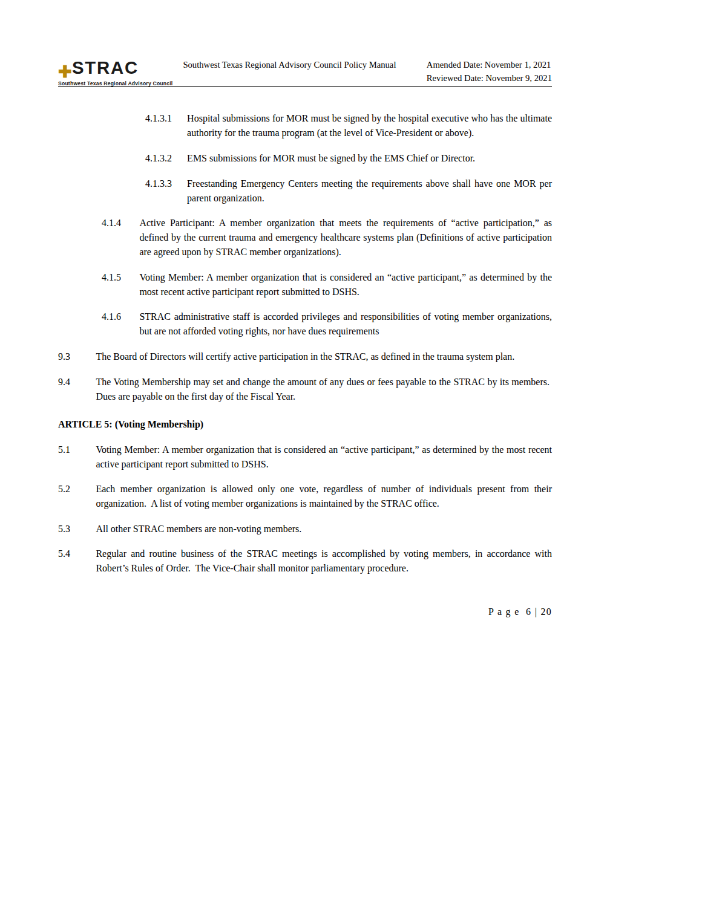✚STRAC
Southwest Texas Regional Advisory Council
Amended Date: November 1, 2021
Reviewed Date: November 9, 2021
Southwest Texas Regional Advisory Council Policy Manual
4.1.3.1
Hospital submissions for MOR must be signed by the hospital executive who has the ultimate authority for the trauma program (at the level of Vice-President or above).
4.1.3.2
EMS submissions for MOR must be signed by the EMS Chief or Director.
4.1.3.3
Freestanding Emergency Centers meeting the requirements above shall have one MOR per parent organization.
4.1.4
Active Participant: A member organization that meets the requirements of “active participation,” as defined by the current trauma and emergency healthcare systems plan (Definitions of active participation are agreed upon by STRAC member organizations).
4.1.5
Voting Member: A member organization that is considered an “active participant,” as determined by the most recent active participant report submitted to DSHS.
4.1.6
STRAC administrative staff is accorded privileges and responsibilities of voting member organizations, but are not afforded voting rights, nor have dues requirements
9.3
The Board of Directors will certify active participation in the STRAC, as defined in the trauma system plan.
9.4
The Voting Membership may set and change the amount of any dues or fees payable to the STRAC by its members. Dues are payable on the first day of the Fiscal Year.
ARTICLE 5: (Voting Membership)
5.1
Voting Member: A member organization that is considered an “active participant,” as determined by the most recent active participant report submitted to DSHS.
5.2
Each member organization is allowed only one vote, regardless of number of individuals present from their organization. A list of voting member organizations is maintained by the STRAC office.
5.3
All other STRAC members are non-voting members.
5.4
Regular and routine business of the STRAC meetings is accomplished by voting members, in accordance with Robert’s Rules of Order. The Vice-Chair shall monitor parliamentary procedure.
P a g e 6 | 20